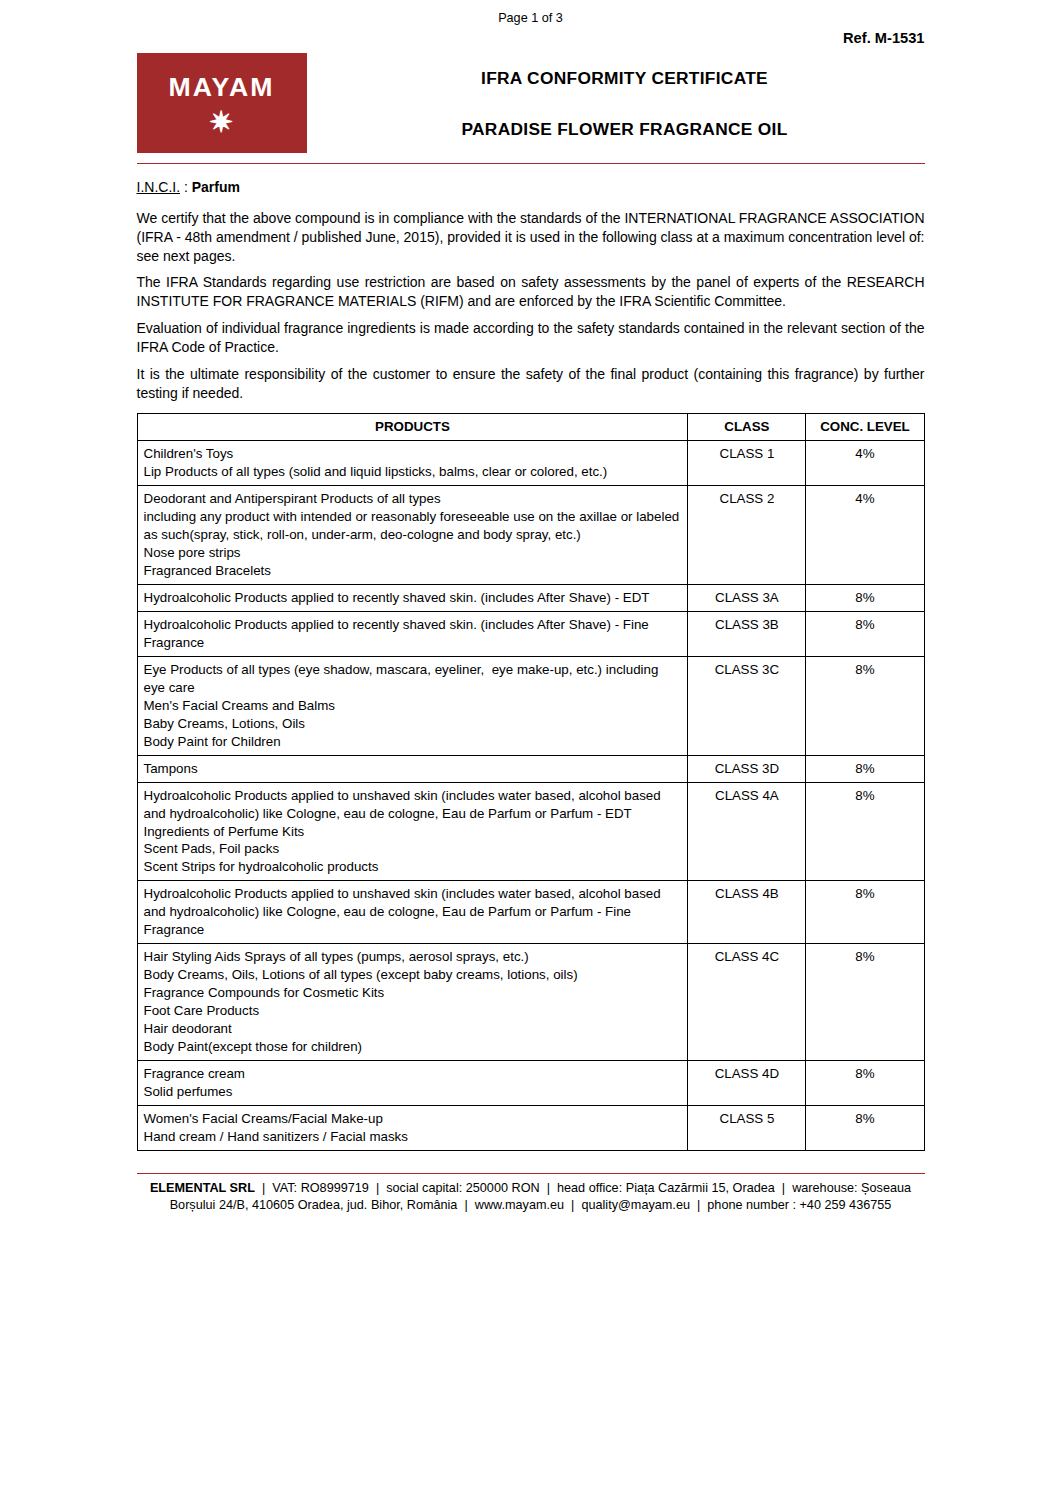Page 1 of 3
Ref. M-1531
MAYAM ✷
IFRA CONFORMITY CERTIFICATE
PARADISE FLOWER FRAGRANCE OIL
I.N.C.I. : Parfum
We certify that the above compound is in compliance with the standards of the INTERNATIONAL FRAGRANCE ASSOCIATION (IFRA - 48th amendment / published June, 2015), provided it is used in the following class at a maximum concentration level of: see next pages.
The IFRA Standards regarding use restriction are based on safety assessments by the panel of experts of the RESEARCH INSTITUTE FOR FRAGRANCE MATERIALS (RIFM) and are enforced by the IFRA Scientific Committee.
Evaluation of individual fragrance ingredients is made according to the safety standards contained in the relevant section of the IFRA Code of Practice.
It is the ultimate responsibility of the customer to ensure the safety of the final product (containing this fragrance) by further testing if needed.
| PRODUCTS | CLASS | CONC. LEVEL |
| --- | --- | --- |
| Children's Toys Lip Products of all types (solid and liquid lipsticks, balms, clear or colored, etc.) | CLASS 1 | 4% |
| Deodorant and Antiperspirant Products of all types including any product with intended or reasonably foreseeable use on the axillae or labeled as such(spray, stick, roll-on, under-arm, deo-cologne and body spray, etc.) Nose pore strips Fragranced Bracelets | CLASS 2 | 4% |
| Hydroalcoholic Products applied to recently shaved skin. (includes After Shave) - EDT | CLASS 3A | 8% |
| Hydroalcoholic Products applied to recently shaved skin. (includes After Shave) - Fine Fragrance | CLASS 3B | 8% |
| Eye Products of all types (eye shadow, mascara, eyeliner, eye make-up, etc.) including eye care Men's Facial Creams and Balms Baby Creams, Lotions, Oils Body Paint for Children | CLASS 3C | 8% |
| Tampons | CLASS 3D | 8% |
| Hydroalcoholic Products applied to unshaved skin (includes water based, alcohol based and hydroalcoholic) like Cologne, eau de cologne, Eau de Parfum or Parfum - EDT Ingredients of Perfume Kits Scent Pads, Foil packs Scent Strips for hydroalcoholic products | CLASS 4A | 8% |
| Hydroalcoholic Products applied to unshaved skin (includes water based, alcohol based and hydroalcoholic) like Cologne, eau de cologne, Eau de Parfum or Parfum - Fine Fragrance | CLASS 4B | 8% |
| Hair Styling Aids Sprays of all types (pumps, aerosol sprays, etc.) Body Creams, Oils, Lotions of all types (except baby creams, lotions, oils) Fragrance Compounds for Cosmetic Kits Foot Care Products Hair deodorant Body Paint(except those for children) | CLASS 4C | 8% |
| Fragrance cream Solid perfumes | CLASS 4D | 8% |
| Women's Facial Creams/Facial Make-up Hand cream / Hand sanitizers / Facial masks | CLASS 5 | 8% |
ELEMENTAL SRL | VAT: RO8999719 | social capital: 250000 RON | head office: Piața Cazărmii 15, Oradea | warehouse: Șoseaua
Borșului 24/B, 410605 Oradea, jud. Bihor, România | www.mayam.eu | quality@mayam.eu | phone number : +40 259 436755